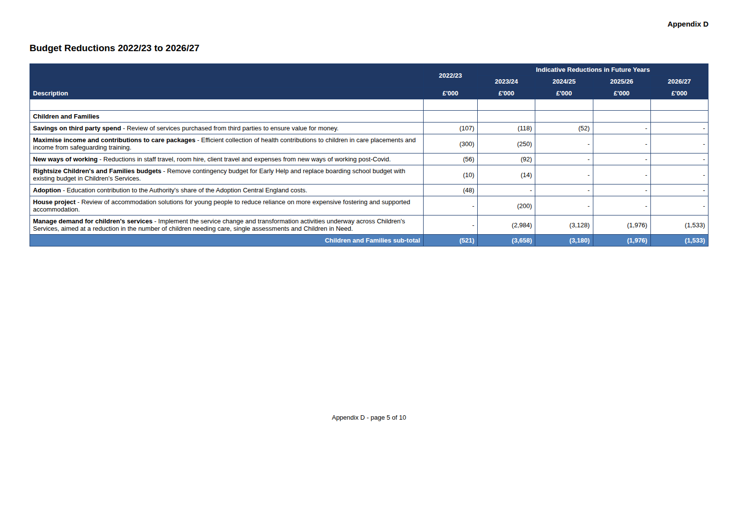Appendix D
Budget Reductions 2022/23 to 2026/27
| | 2022/23 | Indicative Reductions in Future Years |
| --- | --- | --- |
| 2023/24 | 2024/25 | 2025/26 | 2026/27 |
| Description | £'000 | £'000 | £'000 | £'000 | £'000 |
| Children and Families | | | | | |
| Savings on third party spend - Review of services purchased from third parties to ensure value for money. | (107) | (118) | (52) | - | - |
| Maximise income and contributions to care packages - Efficient collection of health contributions to children in care placements and income from safeguarding training. | (300) | (250) | - | - | - |
| New ways of working - Reductions in staff travel, room hire, client travel and expenses from new ways of working post-Covid. | (56) | (92) | - | - | - |
| Rightsize Children's and Families budgets - Remove contingency budget for Early Help and replace boarding school budget with existing budget in Children's Services. | (10) | (14) | - | - | - |
| Adoption - Education contribution to the Authority's share of the Adoption Central England costs. | (48) | - | - | - | - |
| House project - Review of accommodation solutions for young people to reduce reliance on more expensive fostering and supported accommodation. | - | (200) | - | - | - |
| Manage demand for children's services - Implement the service change and transformation activities underway across Children's Services, aimed at a reduction in the number of children needing care, single assessments and Children in Need. | - | (2,984) | (3,128) | (1,976) | (1,533) |
| Children and Families sub-total | (521) | (3,658) | (3,180) | (1,976) | (1,533) |
Appendix D - page 5 of 10